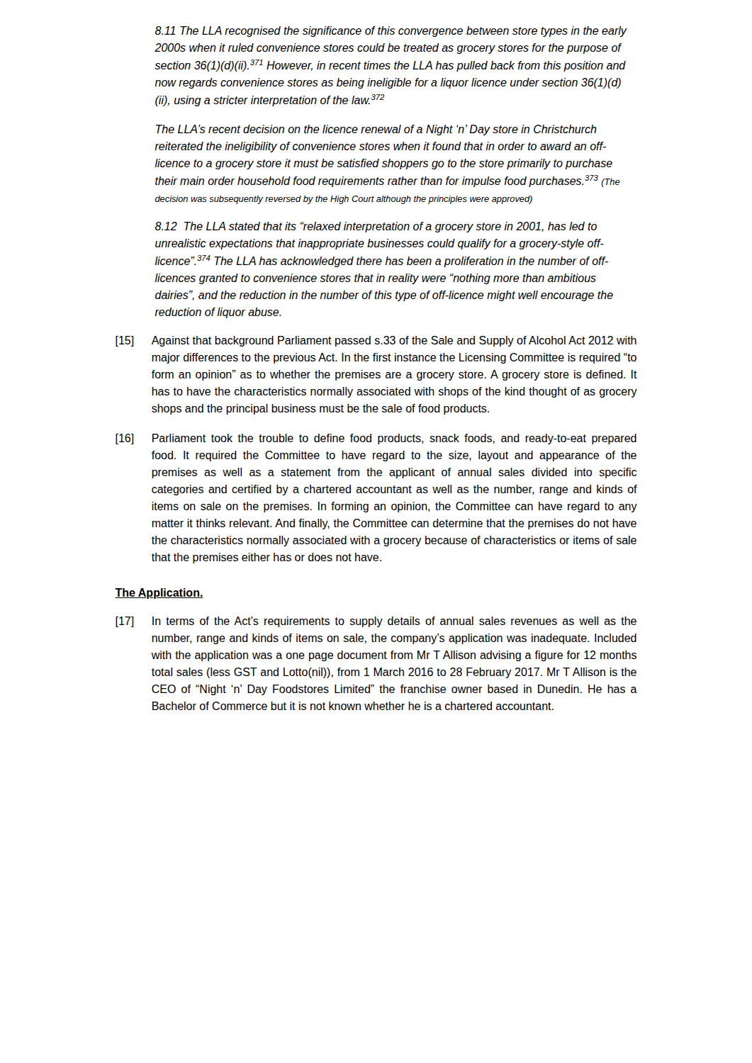8.11 The LLA recognised the significance of this convergence between store types in the early 2000s when it ruled convenience stores could be treated as grocery stores for the purpose of section 36(1)(d)(ii).371 However, in recent times the LLA has pulled back from this position and now regards convenience stores as being ineligible for a liquor licence under section 36(1)(d)(ii), using a stricter interpretation of the law.372
The LLA’s recent decision on the licence renewal of a Night ‘n’ Day store in Christchurch reiterated the ineligibility of convenience stores when it found that in order to award an off-licence to a grocery store it must be satisfied shoppers go to the store primarily to purchase their main order household food requirements rather than for impulse food purchases.373 (The decision was subsequently reversed by the High Court although the principles were approved)
8.12 The LLA stated that its “relaxed interpretation of a grocery store in 2001, has led to unrealistic expectations that inappropriate businesses could qualify for a grocery-style off-licence”.374 The LLA has acknowledged there has been a proliferation in the number of off-licences granted to convenience stores that in reality were “nothing more than ambitious dairies”, and the reduction in the number of this type of off-licence might well encourage the reduction of liquor abuse.
[15]
Against that background Parliament passed s.33 of the Sale and Supply of Alcohol Act 2012 with major differences to the previous Act. In the first instance the Licensing Committee is required “to form an opinion” as to whether the premises are a grocery store. A grocery store is defined. It has to have the characteristics normally associated with shops of the kind thought of as grocery shops and the principal business must be the sale of food products.
[16]
Parliament took the trouble to define food products, snack foods, and ready-to-eat prepared food. It required the Committee to have regard to the size, layout and appearance of the premises as well as a statement from the applicant of annual sales divided into specific categories and certified by a chartered accountant as well as the number, range and kinds of items on sale on the premises. In forming an opinion, the Committee can have regard to any matter it thinks relevant. And finally, the Committee can determine that the premises do not have the characteristics normally associated with a grocery because of characteristics or items of sale that the premises either has or does not have.
The Application.
[17]
In terms of the Act’s requirements to supply details of annual sales revenues as well as the number, range and kinds of items on sale, the company’s application was inadequate. Included with the application was a one page document from Mr T Allison advising a figure for 12 months total sales (less GST and Lotto(nil)), from 1 March 2016 to 28 February 2017. Mr T Allison is the CEO of “Night ‘n’ Day Foodstores Limited” the franchise owner based in Dunedin. He has a Bachelor of Commerce but it is not known whether he is a chartered accountant.